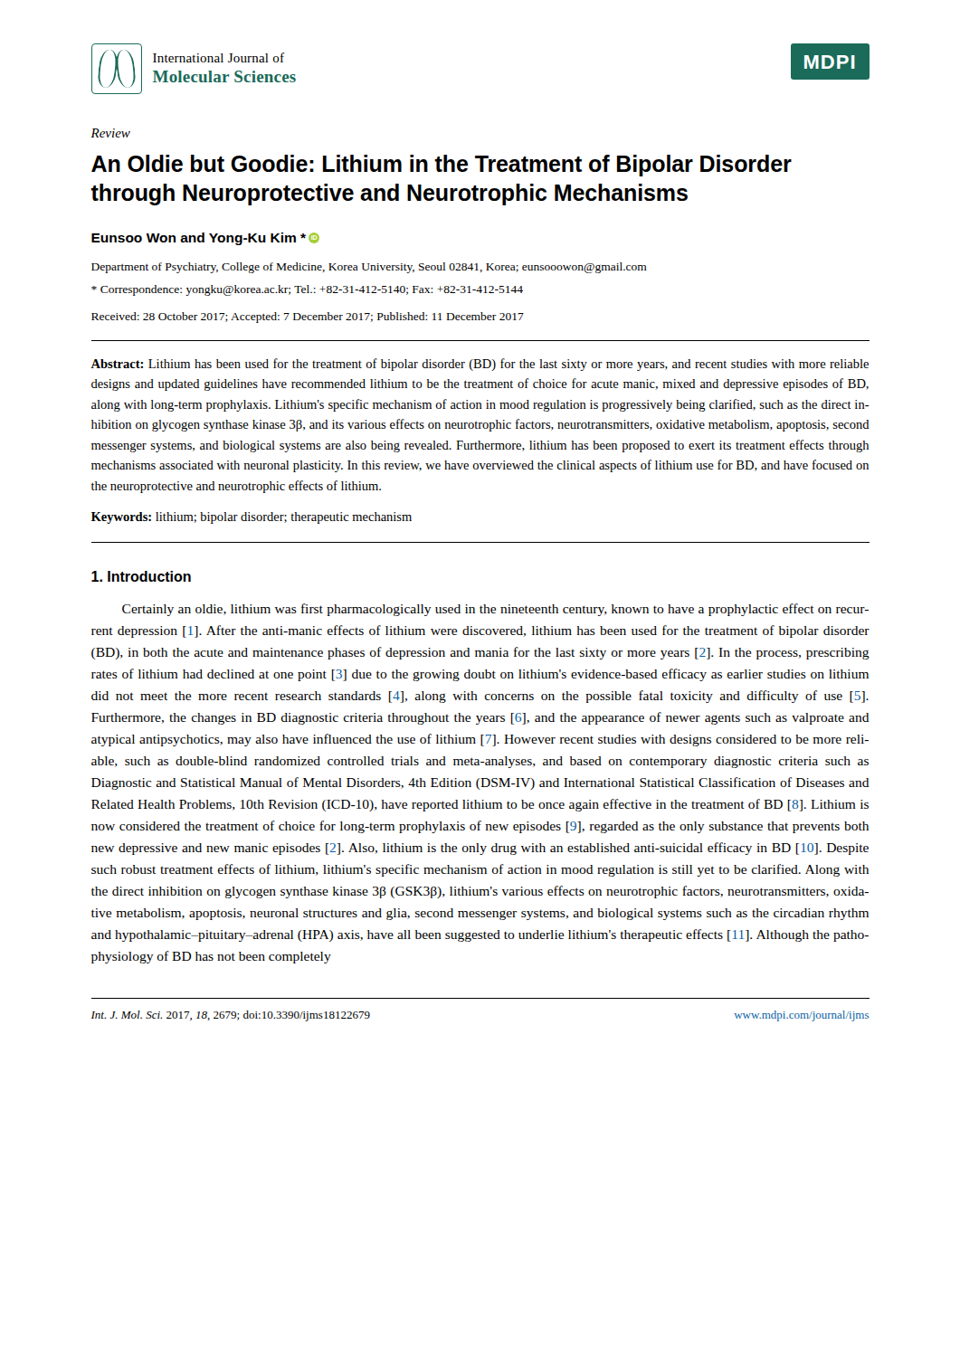International Journal of
Molecular Sciences
MDPI
Review
An Oldie but Goodie: Lithium in the Treatment of Bipolar Disorder through Neuroprotective and Neurotrophic Mechanisms
Eunsoo Won and Yong-Ku Kim *
Department of Psychiatry, College of Medicine, Korea University, Seoul 02841, Korea; eunsooowon@gmail.com
* Correspondence: yongku@korea.ac.kr; Tel.: +82-31-412-5140; Fax: +82-31-412-5144
Received: 28 October 2017; Accepted: 7 December 2017; Published: 11 December 2017
Abstract: Lithium has been used for the treatment of bipolar disorder (BD) for the last sixty or more years, and recent studies with more reliable designs and updated guidelines have recommended lithium to be the treatment of choice for acute manic, mixed and depressive episodes of BD, along with long-term prophylaxis. Lithium's specific mechanism of action in mood regulation is progressively being clarified, such as the direct inhibition on glycogen synthase kinase 3β, and its various effects on neurotrophic factors, neurotransmitters, oxidative metabolism, apoptosis, second messenger systems, and biological systems are also being revealed. Furthermore, lithium has been proposed to exert its treatment effects through mechanisms associated with neuronal plasticity. In this review, we have overviewed the clinical aspects of lithium use for BD, and have focused on the neuroprotective and neurotrophic effects of lithium.
Keywords: lithium; bipolar disorder; therapeutic mechanism
1. Introduction
Certainly an oldie, lithium was first pharmacologically used in the nineteenth century, known to have a prophylactic effect on recurrent depression [1]. After the anti-manic effects of lithium were discovered, lithium has been used for the treatment of bipolar disorder (BD), in both the acute and maintenance phases of depression and mania for the last sixty or more years [2]. In the process, prescribing rates of lithium had declined at one point [3] due to the growing doubt on lithium's evidence-based efficacy as earlier studies on lithium did not meet the more recent research standards [4], along with concerns on the possible fatal toxicity and difficulty of use [5]. Furthermore, the changes in BD diagnostic criteria throughout the years [6], and the appearance of newer agents such as valproate and atypical antipsychotics, may also have influenced the use of lithium [7]. However recent studies with designs considered to be more reliable, such as double-blind randomized controlled trials and meta-analyses, and based on contemporary diagnostic criteria such as Diagnostic and Statistical Manual of Mental Disorders, 4th Edition (DSM-IV) and International Statistical Classification of Diseases and Related Health Problems, 10th Revision (ICD-10), have reported lithium to be once again effective in the treatment of BD [8]. Lithium is now considered the treatment of choice for long-term prophylaxis of new episodes [9], regarded as the only substance that prevents both new depressive and new manic episodes [2]. Also, lithium is the only drug with an established anti-suicidal efficacy in BD [10]. Despite such robust treatment effects of lithium, lithium's specific mechanism of action in mood regulation is still yet to be clarified. Along with the direct inhibition on glycogen synthase kinase 3β (GSK3β), lithium's various effects on neurotrophic factors, neurotransmitters, oxidative metabolism, apoptosis, neuronal structures and glia, second messenger systems, and biological systems such as the circadian rhythm and hypothalamic–pituitary–adrenal (HPA) axis, have all been suggested to underlie lithium's therapeutic effects [11]. Although the pathophysiology of BD has not been completely
Int. J. Mol. Sci. 2017, 18, 2679; doi:10.3390/ijms18122679
www.mdpi.com/journal/ijms